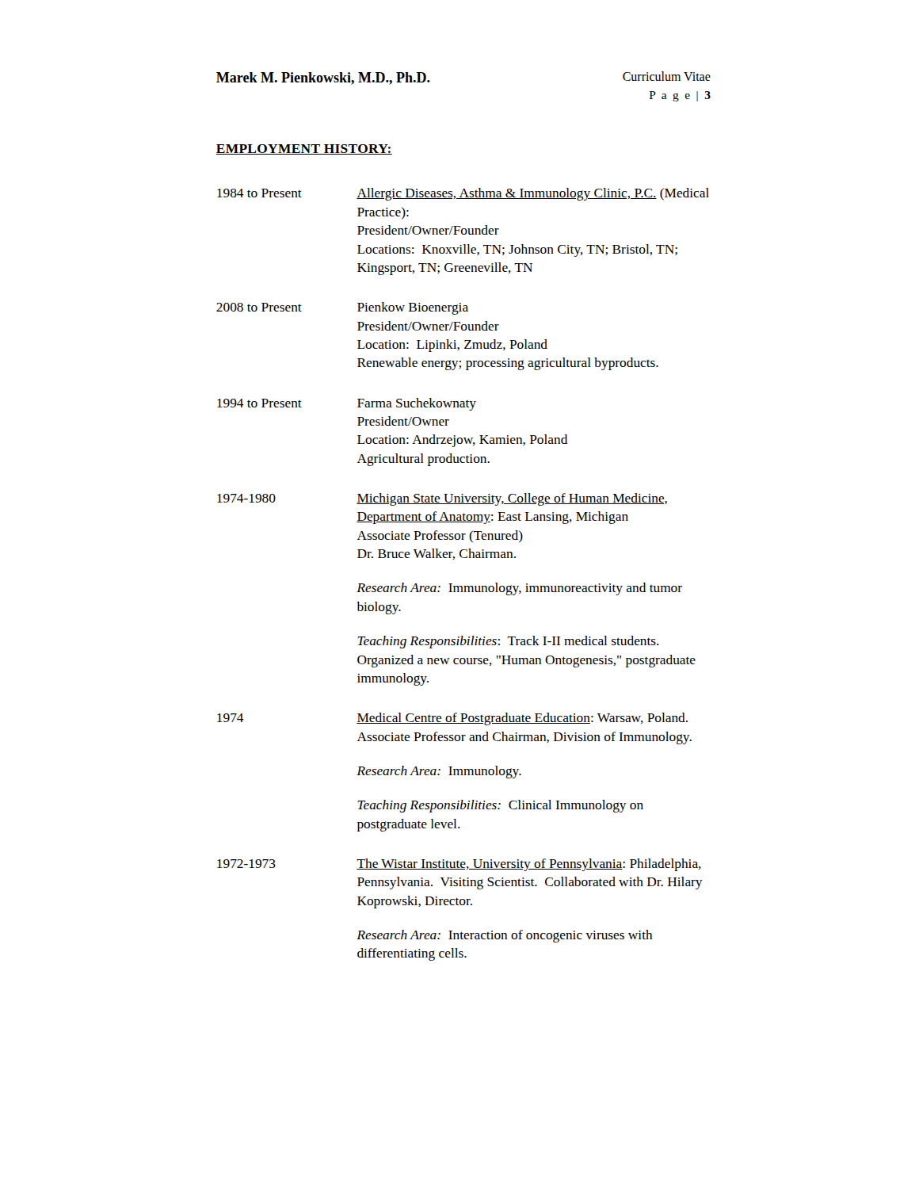Marek M. Pienkowski, M.D., Ph.D.
Curriculum Vitae
P a g e | 3
EMPLOYMENT HISTORY:
| 1984 to Present | Allergic Diseases, Asthma & Immunology Clinic, P.C. (Medical Practice): President/Owner/Founder Locations: Knoxville, TN; Johnson City, TN; Bristol, TN; Kingsport, TN; Greeneville, TN |
| 2008 to Present | Pienkow Bioenergia President/Owner/Founder Location: Lipinki, Zmudz, Poland Renewable energy; processing agricultural byproducts. |
| 1994 to Present | Farma Suchekownaty President/Owner Location: Andrzejow, Kamien, Poland Agricultural production. |
| 1974-1980 | Michigan State University, College of Human Medicine, Department of Anatomy : East Lansing, Michigan Associate Professor (Tenured) Dr. Bruce Walker, Chairman. Research Area: Immunology, immunoreactivity and tumor biology. Teaching Responsibilities : Track I-II medical students. Organized a new course, "Human Ontogenesis," postgraduate immunology. |
| 1974 | Medical Centre of Postgraduate Education : Warsaw, Poland. Associate Professor and Chairman, Division of Immunology. Research Area: Immunology. Teaching Responsibilities: Clinical Immunology on postgraduate level. |
| 1972-1973 | The Wistar Institute, University of Pennsylvania : Philadelphia, Pennsylvania. Visiting Scientist. Collaborated with Dr. Hilary Koprowski, Director. Research Area: Interaction of oncogenic viruses with differentiating cells. |